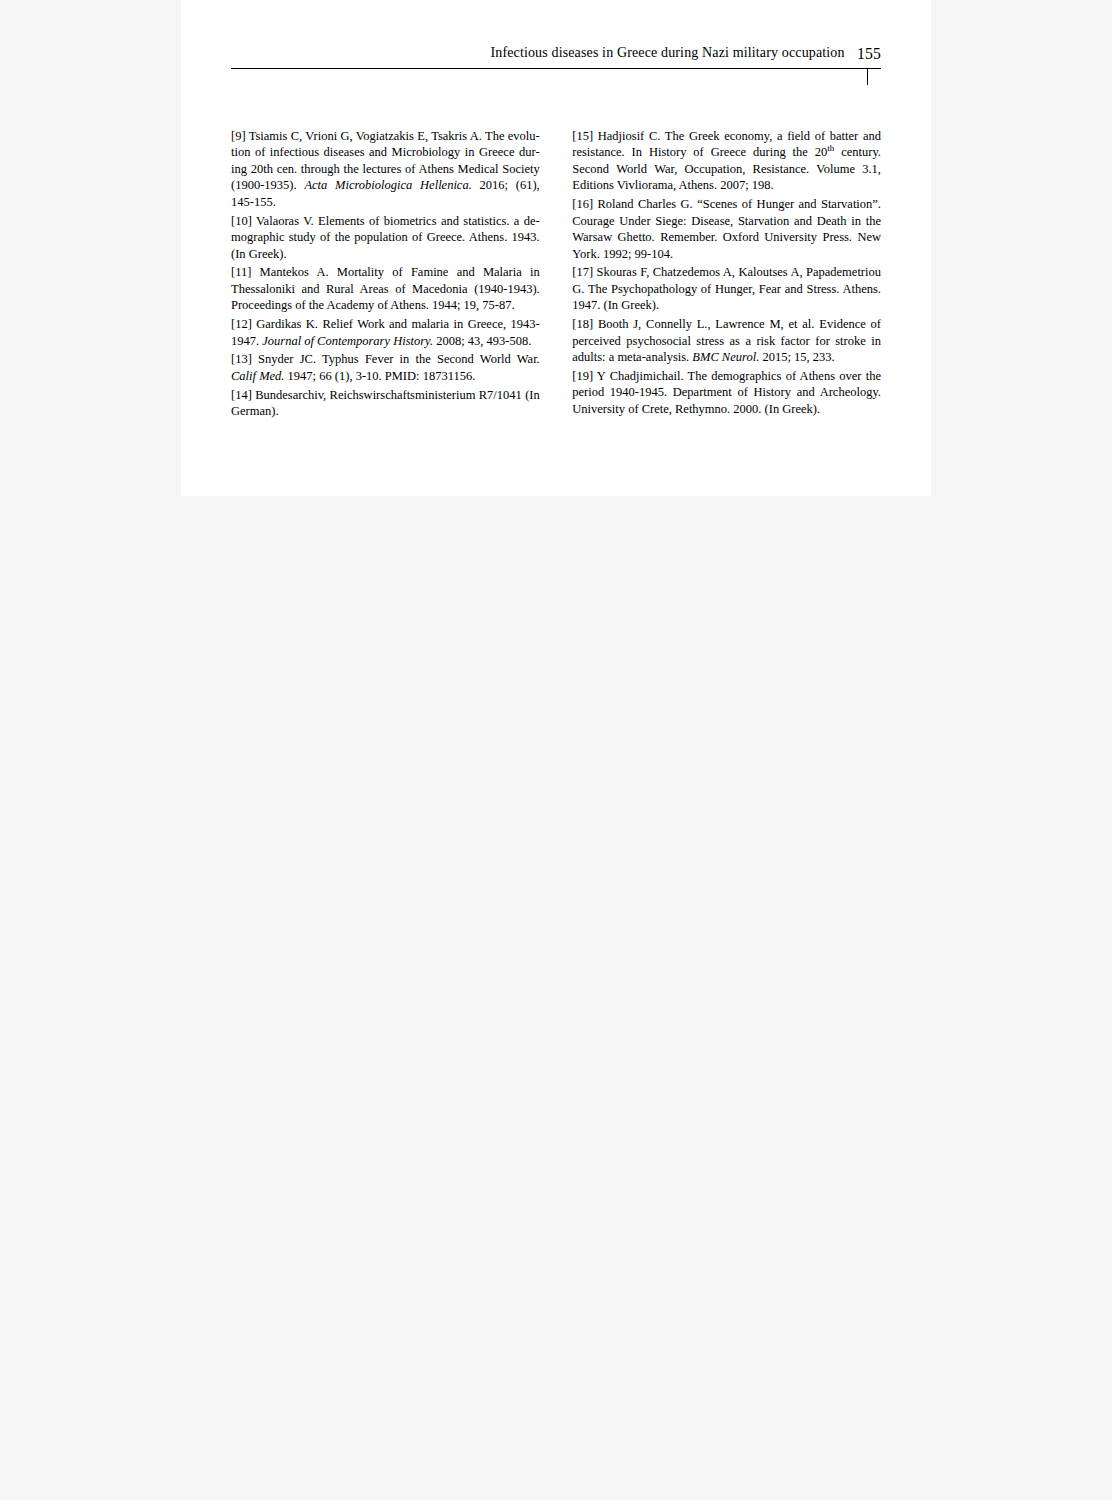Infectious diseases in Greece during Nazi military occupation 155
[9] Tsiamis C, Vrioni G, Vogiatzakis E, Tsakris A. The evolution of infectious diseases and Microbiology in Greece during 20th cen. through the lectures of Athens Medical Society (1900-1935). Acta Microbiologica Hellenica. 2016; (61), 145-155.
[10] Valaoras V. Elements of biometrics and statistics. a demographic study of the population of Greece. Athens. 1943. (In Greek).
[11] Mantekos A. Mortality of Famine and Malaria in Thessaloniki and Rural Areas of Macedonia (1940-1943). Proceedings of the Academy of Athens. 1944; 19, 75-87.
[12] Gardikas K. Relief Work and malaria in Greece, 1943-1947. Journal of Contemporary History. 2008; 43, 493-508.
[13] Snyder JC. Typhus Fever in the Second World War. Calif Med. 1947; 66 (1), 3-10. PMID: 18731156.
[14] Bundesarchiv, Reichswirschaftsministerium R7/1041 (In German).
[15] Hadjiosif C. The Greek economy, a field of batter and resistance. In History of Greece during the 20th century. Second World War, Occupation, Resistance. Volume 3.1, Editions Vivliorama, Athens. 2007; 198.
[16] Roland Charles G. “Scenes of Hunger and Starvation”. Courage Under Siege: Disease, Starvation and Death in the Warsaw Ghetto. Remember. Oxford University Press. New York. 1992; 99-104.
[17] Skouras F, Chatzedemos A, Kaloutses A, Papademetriou G. The Psychopathology of Hunger, Fear and Stress. Athens. 1947. (In Greek).
[18] Booth J, Connelly L., Lawrence M, et al. Evidence of perceived psychosocial stress as a risk factor for stroke in adults: a meta-analysis. BMC Neurol. 2015; 15, 233.
[19] Y Chadjimichail. The demographics of Athens over the period 1940-1945. Department of History and Archeology. University of Crete, Rethymno. 2000. (In Greek).